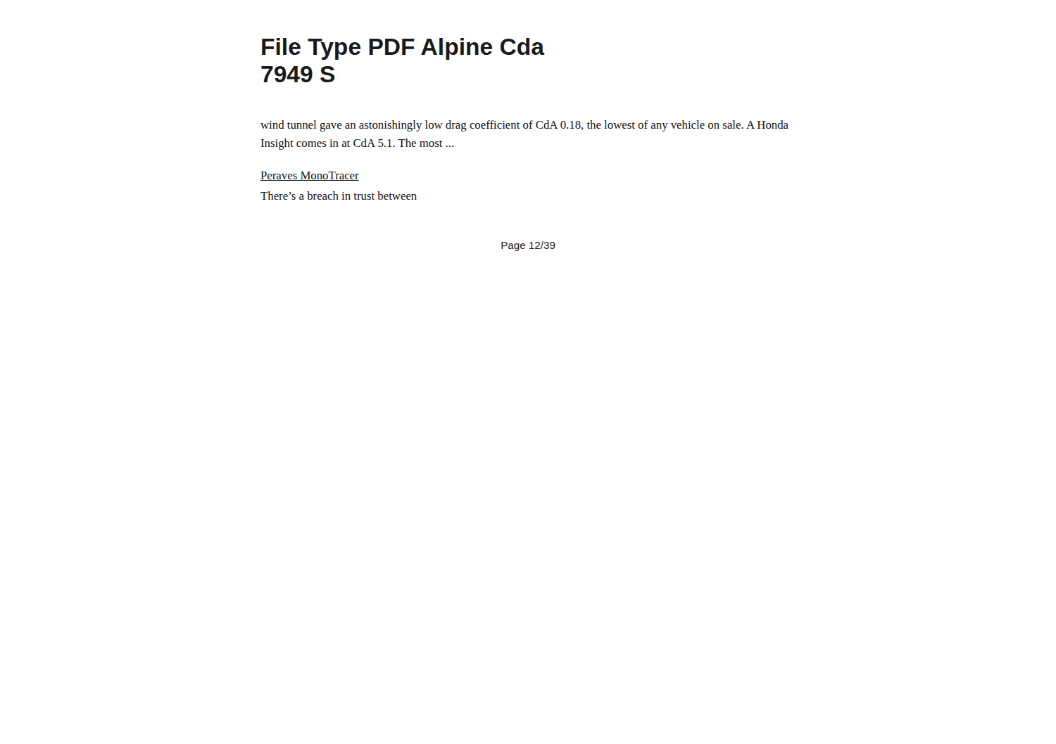File Type PDF Alpine Cda 7949 S
wind tunnel gave an astonishingly low drag coefficient of CdA 0.18, the lowest of any vehicle on sale. A Honda Insight comes in at CdA 5.1. The most ...
Peraves MonoTracer
There’s a breach in trust between
Page 12/39